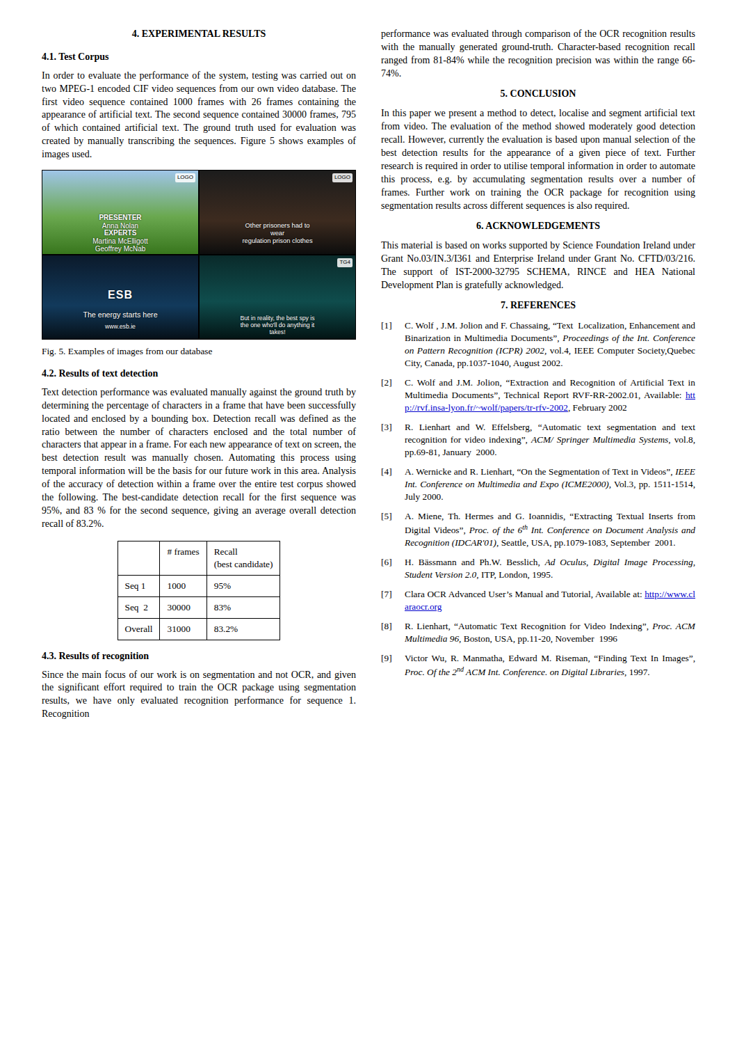4. Experimental Results
4.1. Test Corpus
In order to evaluate the performance of the system, testing was carried out on two MPEG-1 encoded CIF video sequences from our own video database. The first video sequence contained 1000 frames with 26 frames containing the appearance of artificial text. The second sequence contained 30000 frames, 795 of which contained artificial text. The ground truth used for evaluation was created by manually transcribing the sequences. Figure 5 shows examples of images used.
LOGO
PRESENTER
Anna Nolan
EXPERTS
Martina McElligott
Geoffrey McNab
LOGO
Other prisoners had to wear
regulation prison clothes
ESB
The energy starts here
www.esb.ie
TG4
But in reality, the best spy is
the one who'll do anything it takes!
Fig. 5. Examples of images from our database
4.2. Results of text detection
Text detection performance was evaluated manually against the ground truth by determining the percentage of characters in a frame that have been successfully located and enclosed by a bounding box. Detection recall was defined as the ratio between the number of characters enclosed and the total number of characters that appear in a frame. For each new appearance of text on screen, the best detection result was manually chosen. Automating this process using temporal information will be the basis for our future work in this area. Analysis of the accuracy of detection within a frame over the entire test corpus showed the following. The best-candidate detection recall for the first sequence was 95%, and 83 % for the second sequence, giving an average overall detection recall of 83.2%.
| | # frames | Recall (best candidate) |
| --- | --- | --- |
| Seq 1 | 1000 | 95% |
| Seq 2 | 30000 | 83% |
| Overall | 31000 | 83.2% |
4.3. Results of recognition
Since the main focus of our work is on segmentation and not OCR, and given the significant effort required to train the OCR package using segmentation results, we have only evaluated recognition performance for sequence 1. Recognition
performance was evaluated through comparison of the OCR recognition results with the manually generated ground-truth. Character-based recognition recall ranged from 81-84% while the recognition precision was within the range 66-74%.
5. Conclusion
In this paper we present a method to detect, localise and segment artificial text from video. The evaluation of the method showed moderately good detection recall. However, currently the evaluation is based upon manual selection of the best detection results for the appearance of a given piece of text. Further research is required in order to utilise temporal information in order to automate this process, e.g. by accumulating segmentation results over a number of frames. Further work on training the OCR package for recognition using segmentation results across different sequences is also required.
6. Acknowledgements
This material is based on works supported by Science Foundation Ireland under Grant No.03/IN.3/I361 and Enterprise Ireland under Grant No. CFTD/03/216. The support of IST-2000-32795 SCHEMA, RINCE and HEA National Development Plan is gratefully acknowledged.
7. References
C. Wolf , J.M. Jolion and F. Chassaing, “Text Localization, Enhancement and Binarization in Multimedia Documents”, Proceedings of the Int. Conference on Pattern Recognition (ICPR) 2002, vol.4, IEEE Computer Society,Quebec City, Canada, pp.1037-1040, August 2002.
C. Wolf and J.M. Jolion, “Extraction and Recognition of Artificial Text in Multimedia Documents”, Technical Report RVF-RR-2002.01, Available: http://rvf.insa-lyon.fr/~wolf/papers/tr-rfv-2002, February 2002
R. Lienhart and W. Effelsberg, “Automatic text segmentation and text recognition for video indexing”, ACM/ Springer Multimedia Systems, vol.8, pp.69-81, January 2000.
A. Wernicke and R. Lienhart, “On the Segmentation of Text in Videos”, IEEE Int. Conference on Multimedia and Expo (ICME2000), Vol.3, pp. 1511-1514, July 2000.
A. Miene, Th. Hermes and G. Ioannidis, “Extracting Textual Inserts from Digital Videos”, Proc. of the 6th Int. Conference on Document Analysis and Recognition (IDCAR'01), Seattle, USA, pp.1079-1083, September 2001.
H. Bässmann and Ph.W. Besslich, Ad Oculus, Digital Image Processing, Student Version 2.0, ITP, London, 1995.
Clara OCR Advanced User’s Manual and Tutorial, Available at: http://www.claraocr.org
R. Lienhart, “Automatic Text Recognition for Video Indexing”, Proc. ACM Multimedia 96, Boston, USA, pp.11-20, November 1996
Victor Wu, R. Manmatha, Edward M. Riseman, “Finding Text In Images”, Proc. Of the 2nd ACM Int. Conference. on Digital Libraries, 1997.